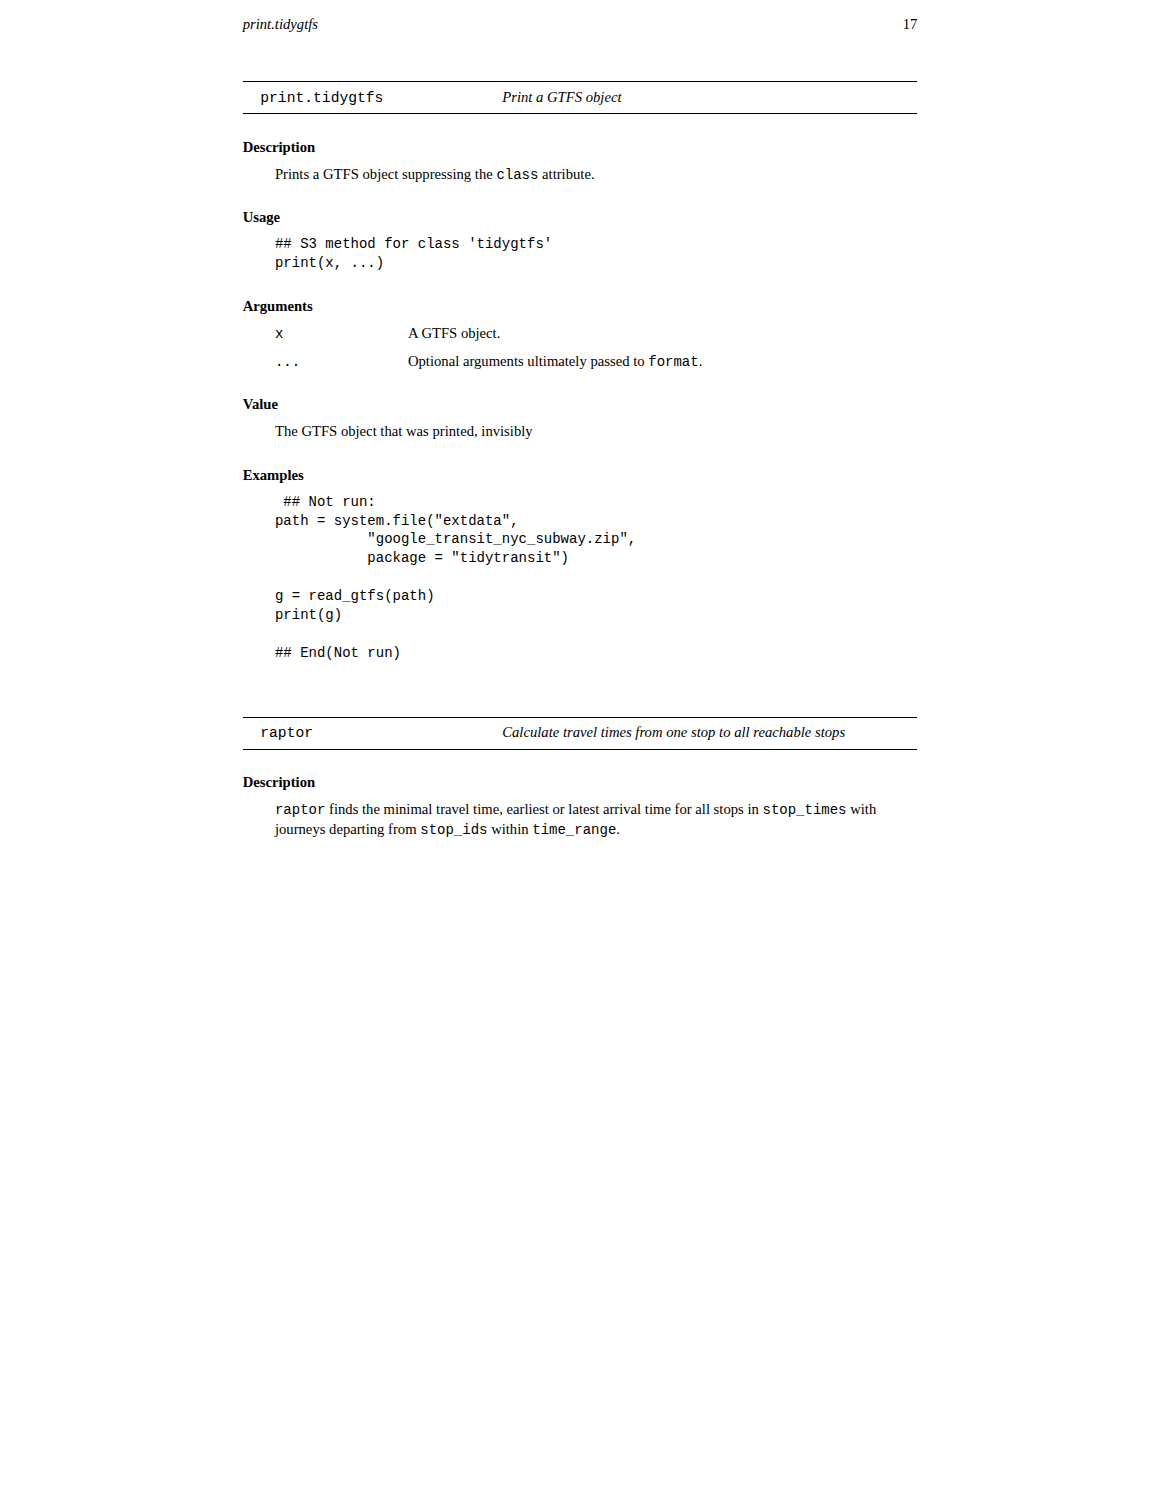print.tidygtfs 17
print.tidygtfs Print a GTFS object
Description
Prints a GTFS object suppressing the class attribute.
Usage
## S3 method for class 'tidygtfs'
print(x, ...)
Arguments
x
A GTFS object.
...
Optional arguments ultimately passed to format.
Value
The GTFS object that was printed, invisibly
Examples
 ## Not run:
path = system.file("extdata",
           "google_transit_nyc_subway.zip",
           package = "tidytransit")

g = read_gtfs(path)
print(g)

## End(Not run)
raptor Calculate travel times from one stop to all reachable stops
Description
raptor finds the minimal travel time, earliest or latest arrival time for all stops in stop_times with journeys departing from stop_ids within time_range.